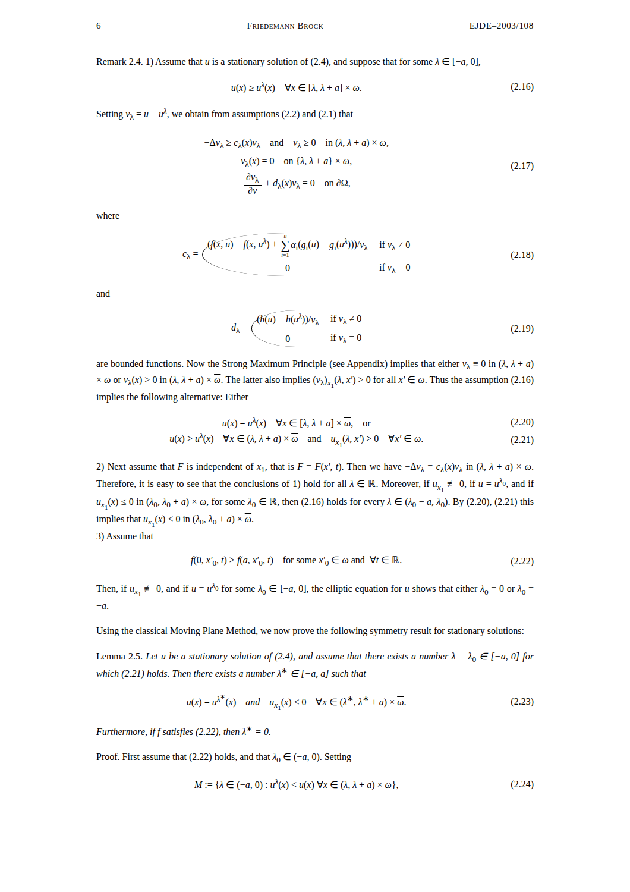6 Friedemann Brock EJDE–2003/108
Remark 2.4. 1) Assume that u is a stationary solution of (2.4), and suppose that for some λ ∈ [−a, 0],
u(x) ≥ uλ(x) ∀x ∈ [λ, λ + a] × ω.
(2.16)
Setting vλ = u − uλ, we obtain from assumptions (2.2) and (2.1) that
−Δvλ ≥ cλ(x)vλ and vλ ≥ 0 in (λ, λ + a) × ω,
vλ(x) = 0 on {λ, λ + a} × ω,
∂vλ∂ν + dλ(x)vλ = 0 on ∂Ω,
(2.17)
where
cλ = (f(x, u) − f(x, uλ) + n∑i=1 αi(gi(u) − gi(uλ)))/vλ if vλ ≠ 0 0 if vλ = 0
(2.18)
and
dλ = (h(u) − h(uλ))/vλ if vλ ≠ 0 0 if vλ = 0
(2.19)
are bounded functions. Now the Strong Maximum Principle (see Appendix) implies that either vλ ≡ 0 in (λ, λ + a) × ω or vλ(x) > 0 in (λ, λ + a) × ω. The latter also implies (vλ)x1(λ, x′) > 0 for all x′ ∈ ω. Thus the assumption (2.16) implies the following alternative: Either
u(x) = uλ(x) ∀x ∈ [λ, λ + a] × ω, or
(2.20)
u(x) > uλ(x) ∀x ∈ (λ, λ + a) × ω and ux1(λ, x′) > 0 ∀x′ ∈ ω.
(2.21)
2) Next assume that F is independent of x1, that is F = F(x′, t). Then we have −Δvλ = cλ(x)vλ in (λ, λ + a) × ω. Therefore, it is easy to see that the conclusions of 1) hold for all λ ∈ ℝ. Moreover, if ux1 ≢ 0, if u = uλ0, and if ux1(x) ≤ 0 in (λ0, λ0 + a) × ω, for some λ0 ∈ ℝ, then (2.16) holds for every λ ∈ (λ0 − a, λ0). By (2.20), (2.21) this implies that ux1(x) < 0 in (λ0, λ0 + a) × ω.
3) Assume that
f(0, x′0, t) > f(a, x′0, t) for some x′0 ∈ ω and ∀t ∈ ℝ.
(2.22)
Then, if ux1 ≢ 0, and if u = uλ0 for some λ0 ∈ [−a, 0], the elliptic equation for u shows that either λ0 = 0 or λ0 = −a.
Using the classical Moving Plane Method, we now prove the following symmetry result for stationary solutions:
Lemma 2.5. Let u be a stationary solution of (2.4), and assume that there exists a number λ = λ0 ∈ [−a, 0] for which (2.21) holds. Then there exists a number λ∗ ∈ [−a, a] such that
u(x) = uλ∗(x) and ux1(x) < 0 ∀x ∈ (λ∗, λ∗ + a) × ω.
(2.23)
Furthermore, if f satisfies (2.22), then λ∗ = 0.
Proof. First assume that (2.22) holds, and that λ0 ∈ (−a, 0). Setting
M := {λ ∈ (−a, 0) : uλ(x) < u(x) ∀x ∈ (λ, λ + a) × ω},
(2.24)